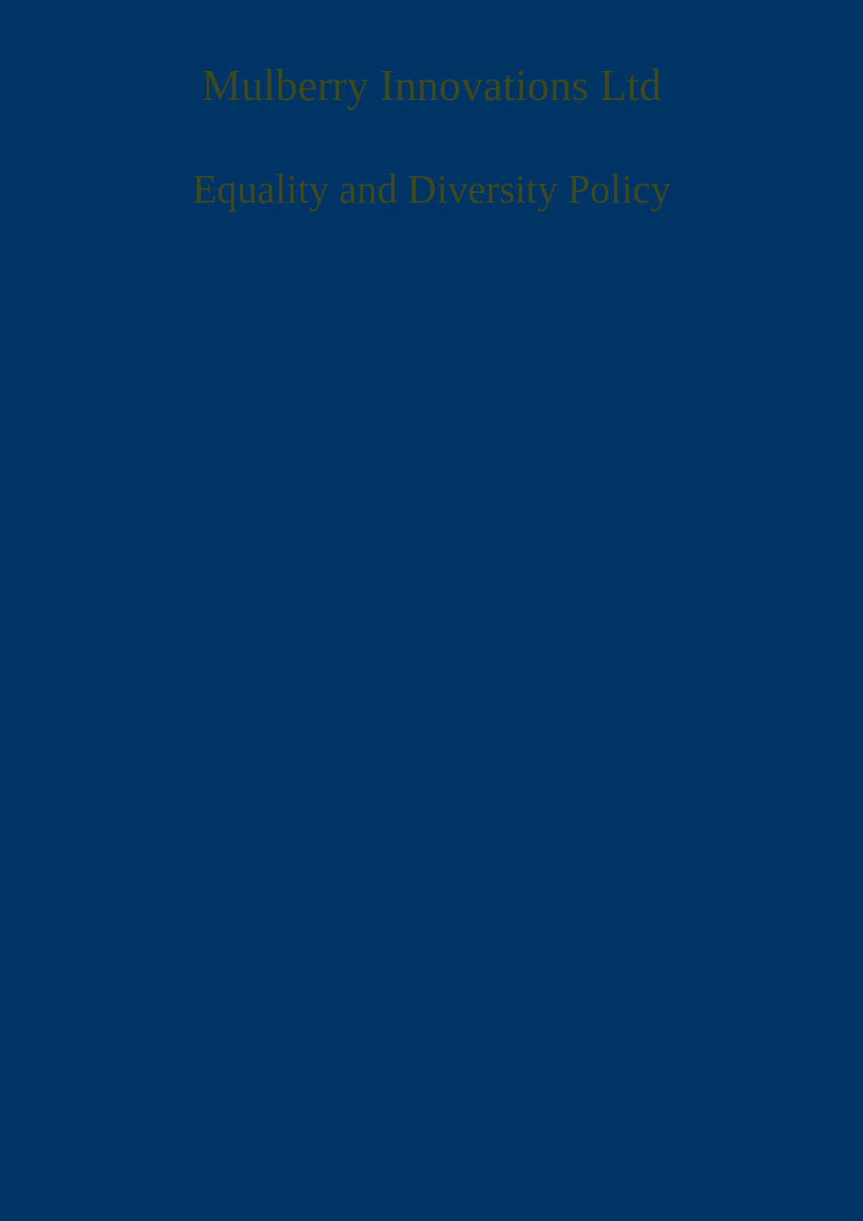Mulberry Innovations Ltd
Equality and Diversity Policy